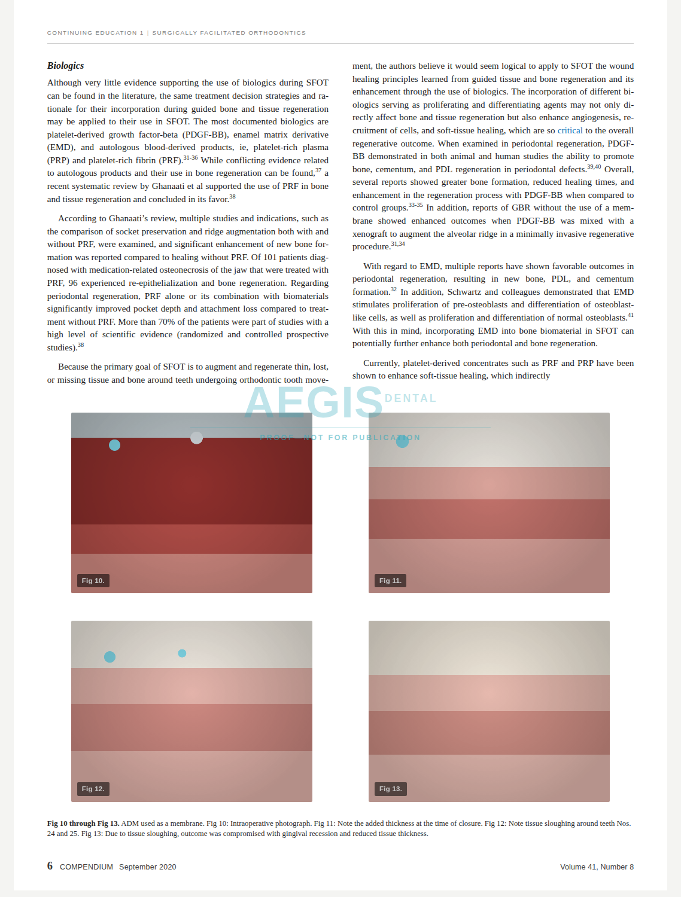CONTINUING EDUCATION 1|SURGICALLY FACILITATED ORTHODONTICS
Biologics
Although very little evidence supporting the use of biologics during SFOT can be found in the literature, the same treatment decision strategies and rationale for their incorporation during guided bone and tissue regeneration may be applied to their use in SFOT. The most documented biologics are platelet-derived growth factor-beta (PDGF-BB), enamel matrix derivative (EMD), and autologous blood-derived products, ie, platelet-rich plasma (PRP) and platelet-rich fibrin (PRF).31-36 While conflicting evidence related to autologous products and their use in bone regeneration can be found,37 a recent systematic review by Ghanaati et al supported the use of PRF in bone and tissue regeneration and concluded in its favor.38
According to Ghanaati’s review, multiple studies and indications, such as the comparison of socket preservation and ridge augmentation both with and without PRF, were examined, and significant enhancement of new bone formation was reported compared to healing without PRF. Of 101 patients diagnosed with medication-related osteonecrosis of the jaw that were treated with PRF, 96 experienced re-epithelialization and bone regeneration. Regarding periodontal regeneration, PRF alone or its combination with biomaterials significantly improved pocket depth and attachment loss compared to treatment without PRF. More than 70% of the patients were part of studies with a high level of scientific evidence (randomized and controlled prospective studies).38
Because the primary goal of SFOT is to augment and regenerate thin, lost, or missing tissue and bone around teeth undergoing orthodontic tooth movement, the authors believe it would seem logical to apply to SFOT the wound healing principles learned from guided tissue and bone regeneration and its enhancement through the use of biologics. The incorporation of different biologics serving as proliferating and differentiating agents may not only directly affect bone and tissue regeneration but also enhance angiogenesis, recruitment of cells, and soft-tissue healing, which are so critical to the overall regenerative outcome. When examined in periodontal regeneration, PDGF-BB demonstrated in both animal and human studies the ability to promote bone, cementum, and PDL regeneration in periodontal defects.39,40 Overall, several reports showed greater bone formation, reduced healing times, and enhancement in the regeneration process with PDGF-BB when compared to control groups.33-35 In addition, reports of GBR without the use of a membrane showed enhanced outcomes when PDGF-BB was mixed with a xenograft to augment the alveolar ridge in a minimally invasive regenerative procedure.31,34
With regard to EMD, multiple reports have shown favorable outcomes in periodontal regeneration, resulting in new bone, PDL, and cementum formation.32 In addition, Schwartz and colleagues demonstrated that EMD stimulates proliferation of pre-osteoblasts and differentiation of osteoblast-like cells, as well as proliferation and differentiation of normal osteoblasts.41 With this in mind, incorporating EMD into bone biomaterial in SFOT can potentially further enhance both periodontal and bone regeneration.
Currently, platelet-derived concentrates such as PRF and PRP have been shown to enhance soft-tissue healing, which indirectly
AEGISDENTAL
PROOF—NOT FOR PUBLICATION
Fig 10.
Fig 11.
Fig 12.
Fig 13.
Fig 10 through Fig 13. ADM used as a membrane. Fig 10: Intraoperative photograph. Fig 11: Note the added thickness at the time of closure. Fig 12: Note tissue sloughing around teeth Nos. 24 and 25. Fig 13: Due to tissue sloughing, outcome was compromised with gingival recession and reduced tissue thickness.
6 COMPENDIUMSeptember 2020
Volume 41, Number 8